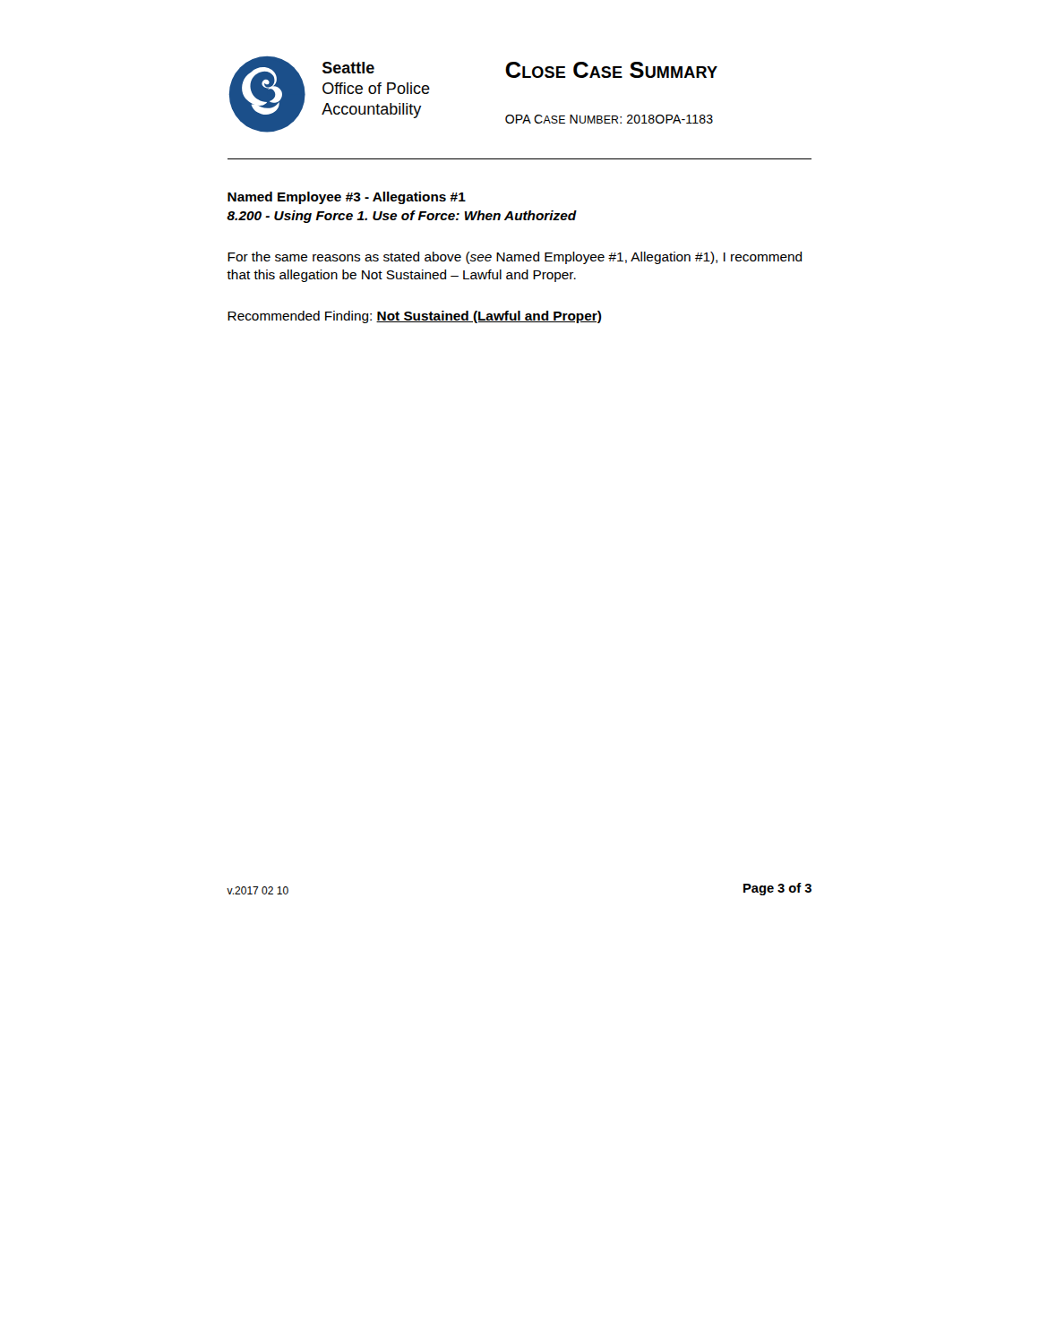Seattle
Office of Police
Accountability
Close Case Summary
OPA CASE NUMBER: 2018OPA-1183
Named Employee #3 - Allegations #1
8.200 - Using Force 1. Use of Force: When Authorized
For the same reasons as stated above (see Named Employee #1, Allegation #1), I recommend that this allegation be Not Sustained – Lawful and Proper.
Recommended Finding: Not Sustained (Lawful and Proper)
v.2017 02 10 Page 3 of 3